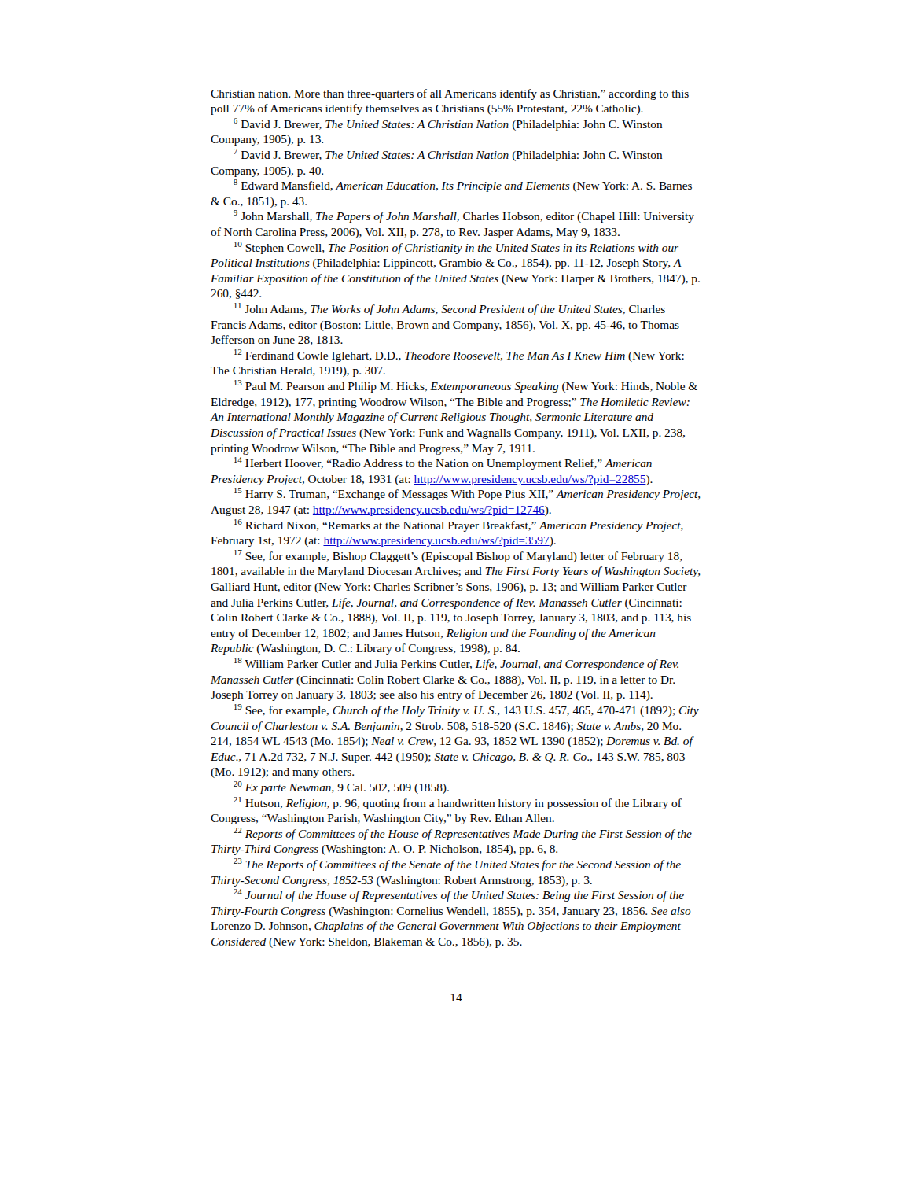Christian nation. More than three-quarters of all Americans identify as Christian,” according to this poll 77% of Americans identify themselves as Christians (55% Protestant, 22% Catholic).
6 David J. Brewer, The United States: A Christian Nation (Philadelphia: John C. Winston Company, 1905), p. 13.
7 David J. Brewer, The United States: A Christian Nation (Philadelphia: John C. Winston Company, 1905), p. 40.
8 Edward Mansfield, American Education, Its Principle and Elements (New York: A. S. Barnes & Co., 1851), p. 43.
9 John Marshall, The Papers of John Marshall, Charles Hobson, editor (Chapel Hill: University of North Carolina Press, 2006), Vol. XII, p. 278, to Rev. Jasper Adams, May 9, 1833.
10 Stephen Cowell, The Position of Christianity in the United States in its Relations with our Political Institutions (Philadelphia: Lippincott, Grambio & Co., 1854), pp. 11-12, Joseph Story, A Familiar Exposition of the Constitution of the United States (New York: Harper & Brothers, 1847), p. 260, §442.
11 John Adams, The Works of John Adams, Second President of the United States, Charles Francis Adams, editor (Boston: Little, Brown and Company, 1856), Vol. X, pp. 45-46, to Thomas Jefferson on June 28, 1813.
12 Ferdinand Cowle Iglehart, D.D., Theodore Roosevelt, The Man As I Knew Him (New York: The Christian Herald, 1919), p. 307.
13 Paul M. Pearson and Philip M. Hicks, Extemporaneous Speaking (New York: Hinds, Noble & Eldredge, 1912), 177, printing Woodrow Wilson, “The Bible and Progress;” The Homiletic Review: An International Monthly Magazine of Current Religious Thought, Sermonic Literature and Discussion of Practical Issues (New York: Funk and Wagnalls Company, 1911), Vol. LXII, p. 238, printing Woodrow Wilson, “The Bible and Progress,” May 7, 1911.
14 Herbert Hoover, “Radio Address to the Nation on Unemployment Relief,” American Presidency Project, October 18, 1931 (at: http://www.presidency.ucsb.edu/ws/?pid=22855).
15 Harry S. Truman, “Exchange of Messages With Pope Pius XII,” American Presidency Project, August 28, 1947 (at: http://www.presidency.ucsb.edu/ws/?pid=12746).
16 Richard Nixon, “Remarks at the National Prayer Breakfast,” American Presidency Project, February 1st, 1972 (at: http://www.presidency.ucsb.edu/ws/?pid=3597).
17 See, for example, Bishop Claggett’s (Episcopal Bishop of Maryland) letter of February 18, 1801, available in the Maryland Diocesan Archives; and The First Forty Years of Washington Society, Galliard Hunt, editor (New York: Charles Scribner’s Sons, 1906), p. 13; and William Parker Cutler and Julia Perkins Cutler, Life, Journal, and Correspondence of Rev. Manasseh Cutler (Cincinnati: Colin Robert Clarke & Co., 1888), Vol. II, p. 119, to Joseph Torrey, January 3, 1803, and p. 113, his entry of December 12, 1802; and James Hutson, Religion and the Founding of the American Republic (Washington, D. C.: Library of Congress, 1998), p. 84.
18 William Parker Cutler and Julia Perkins Cutler, Life, Journal, and Correspondence of Rev. Manasseh Cutler (Cincinnati: Colin Robert Clarke & Co., 1888), Vol. II, p. 119, in a letter to Dr. Joseph Torrey on January 3, 1803; see also his entry of December 26, 1802 (Vol. II, p. 114).
19 See, for example, Church of the Holy Trinity v. U. S., 143 U.S. 457, 465, 470-471 (1892); City Council of Charleston v. S.A. Benjamin, 2 Strob. 508, 518-520 (S.C. 1846); State v. Ambs, 20 Mo. 214, 1854 WL 4543 (Mo. 1854); Neal v. Crew, 12 Ga. 93, 1852 WL 1390 (1852); Doremus v. Bd. of Educ., 71 A.2d 732, 7 N.J. Super. 442 (1950); State v. Chicago, B. & Q. R. Co., 143 S.W. 785, 803 (Mo. 1912); and many others.
20 Ex parte Newman, 9 Cal. 502, 509 (1858).
21 Hutson, Religion, p. 96, quoting from a handwritten history in possession of the Library of Congress, “Washington Parish, Washington City,” by Rev. Ethan Allen.
22 Reports of Committees of the House of Representatives Made During the First Session of the Thirty-Third Congress (Washington: A. O. P. Nicholson, 1854), pp. 6, 8.
23 The Reports of Committees of the Senate of the United States for the Second Session of the Thirty-Second Congress, 1852-53 (Washington: Robert Armstrong, 1853), p. 3.
24 Journal of the House of Representatives of the United States: Being the First Session of the Thirty-Fourth Congress (Washington: Cornelius Wendell, 1855), p. 354, January 23, 1856. See also Lorenzo D. Johnson, Chaplains of the General Government With Objections to their Employment Considered (New York: Sheldon, Blakeman & Co., 1856), p. 35.
14